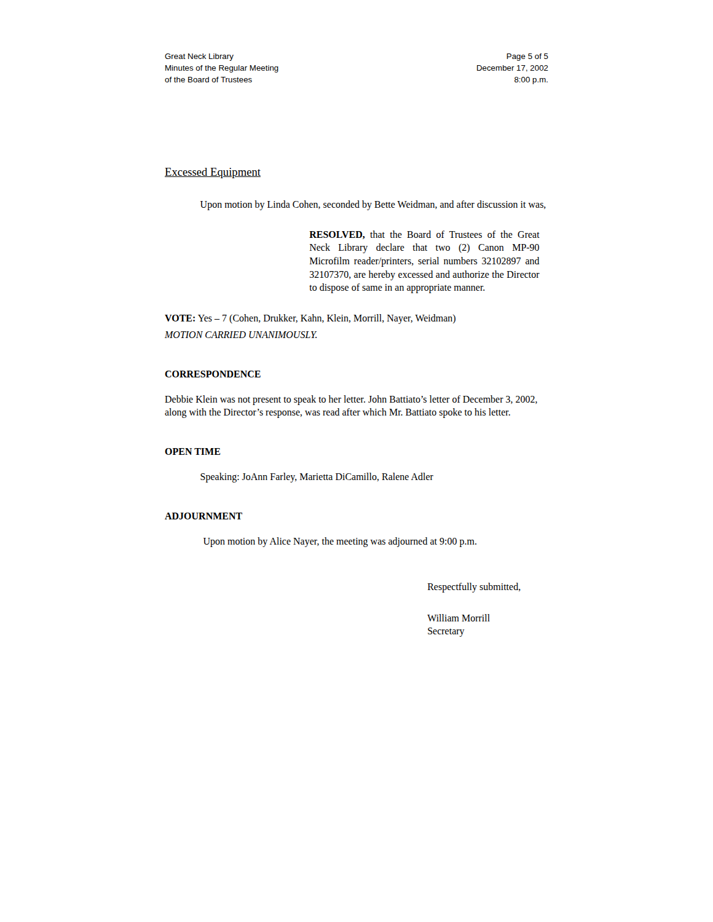| Great Neck Library | Page 5 of 5 |
| Minutes of the Regular Meeting | December 17, 2002 |
| of the Board of Trustees | 8:00 p.m. |
Excessed Equipment
Upon motion by Linda Cohen, seconded by Bette Weidman, and after discussion it was,
RESOLVED, that the Board of Trustees of the Great Neck Library declare that two (2) Canon MP-90 Microfilm reader/printers, serial numbers 32102897 and 32107370, are hereby excessed and authorize the Director to dispose of same in an appropriate manner.
VOTE: Yes – 7 (Cohen, Drukker, Kahn, Klein, Morrill, Nayer, Weidman)
MOTION CARRIED UNANIMOUSLY.
CORRESPONDENCE
Debbie Klein was not present to speak to her letter. John Battiato’s letter of December 3, 2002, along with the Director’s response, was read after which Mr. Battiato spoke to his letter.
OPEN TIME
Speaking: JoAnn Farley, Marietta DiCamillo, Ralene Adler
ADJOURNMENT
Upon motion by Alice Nayer, the meeting was adjourned at 9:00 p.m.
Respectfully submitted,
William Morrill
Secretary